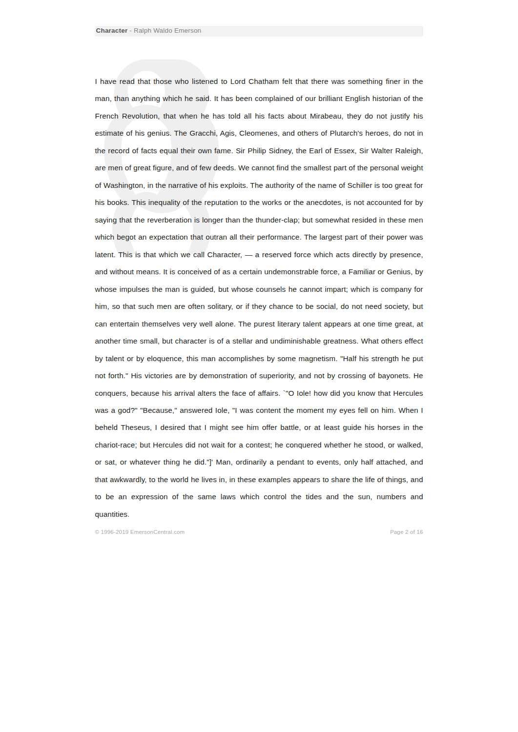Character - Ralph Waldo Emerson
I have read that those who listened to Lord Chatham felt that there was something finer in the man, than anything which he said. It has been complained of our brilliant English historian of the French Revolution, that when he has told all his facts about Mirabeau, they do not justify his estimate of his genius. The Gracchi, Agis, Cleomenes, and others of Plutarch's heroes, do not in the record of facts equal their own fame. Sir Philip Sidney, the Earl of Essex, Sir Walter Raleigh, are men of great figure, and of few deeds. We cannot find the smallest part of the personal weight of Washington, in the narrative of his exploits. The authority of the name of Schiller is too great for his books. This inequality of the reputation to the works or the anecdotes, is not accounted for by saying that the reverberation is longer than the thunder-clap; but somewhat resided in these men which begot an expectation that outran all their performance. The largest part of their power was latent. This is that which we call Character, — a reserved force which acts directly by presence, and without means. It is conceived of as a certain undemonstrable force, a Familiar or Genius, by whose impulses the man is guided, but whose counsels he cannot impart; which is company for him, so that such men are often solitary, or if they chance to be social, do not need society, but can entertain themselves very well alone. The purest literary talent appears at one time great, at another time small, but character is of a stellar and undiminishable greatness. What others effect by talent or by eloquence, this man accomplishes by some magnetism. "Half his strength he put not forth." His victories are by demonstration of superiority, and not by crossing of bayonets. He conquers, because his arrival alters the face of affairs. `"O Iole! how did you know that Hercules was a god?" "Because," answered Iole, "I was content the moment my eyes fell on him. When I beheld Theseus, I desired that I might see him offer battle, or at least guide his horses in the chariot-race; but Hercules did not wait for a contest; he conquered whether he stood, or walked, or sat, or whatever thing he did."]' Man, ordinarily a pendant to events, only half attached, and that awkwardly, to the world he lives in, in these examples appears to share the life of things, and to be an expression of the same laws which control the tides and the sun, numbers and quantities.
© 1996-2019 EmersonCentral.com
Page 2 of 16